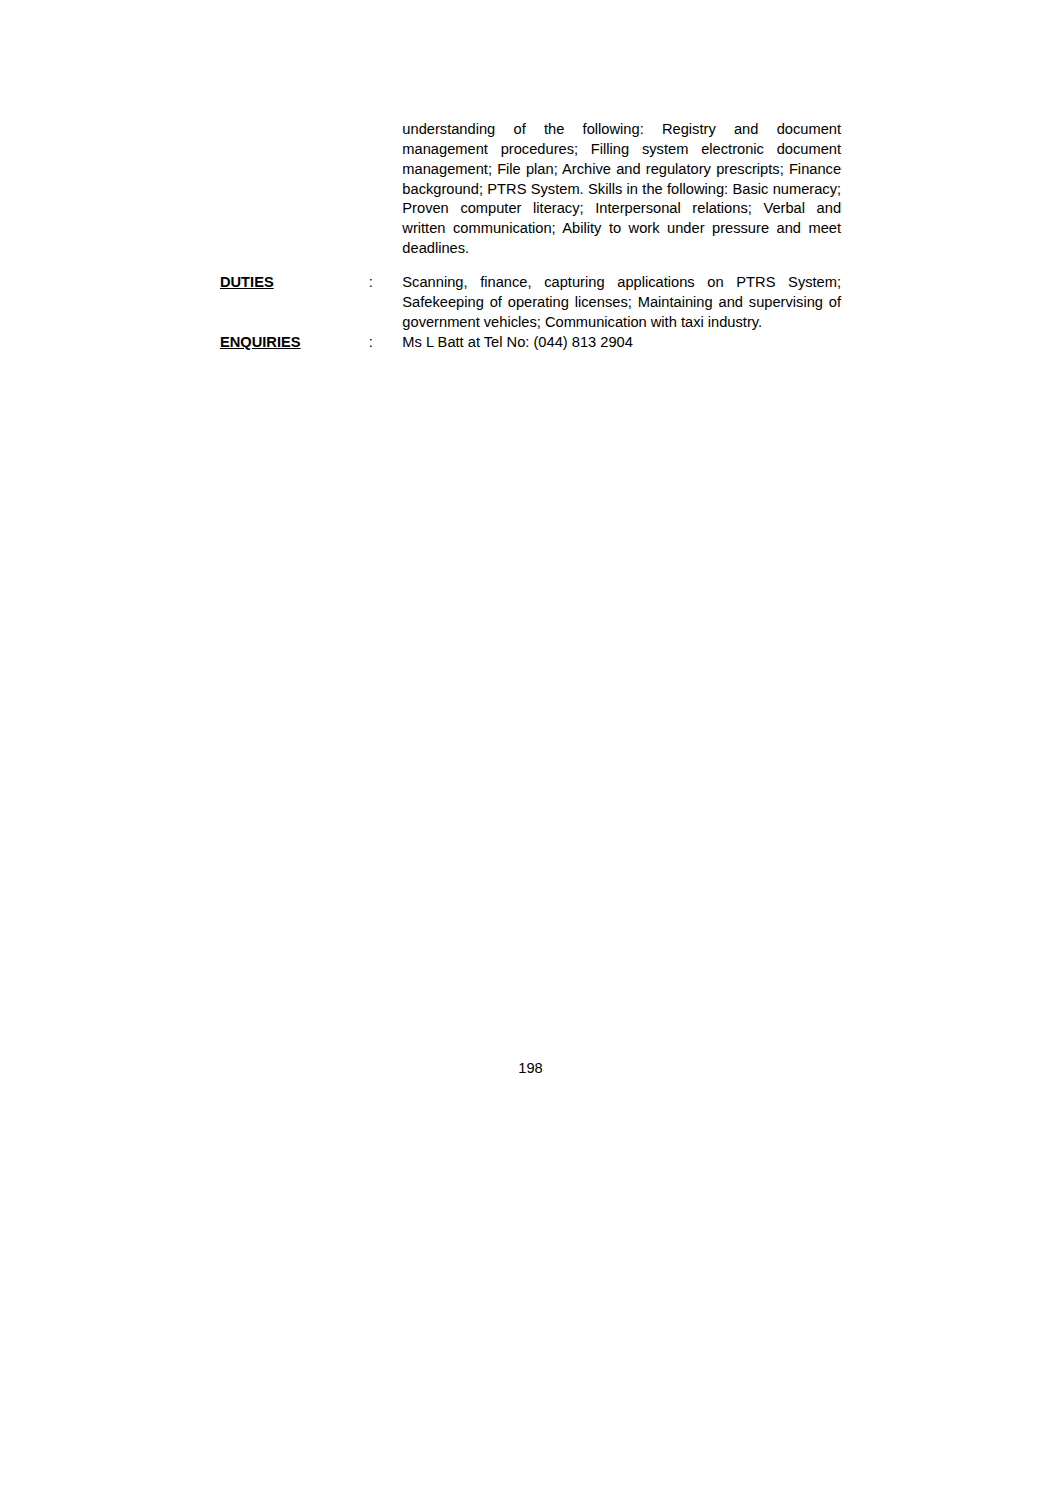understanding of the following: Registry and document management procedures; Filling system electronic document management; File plan; Archive and regulatory prescripts; Finance background; PTRS System. Skills in the following: Basic numeracy; Proven computer literacy; Interpersonal relations; Verbal and written communication; Ability to work under pressure and meet deadlines.
| DUTIES | : | Scanning, finance, capturing applications on PTRS System; Safekeeping of operating licenses; Maintaining and supervising of government vehicles; Communication with taxi industry. |
| ENQUIRIES | : | Ms L Batt at Tel No: (044) 813 2904 |
198